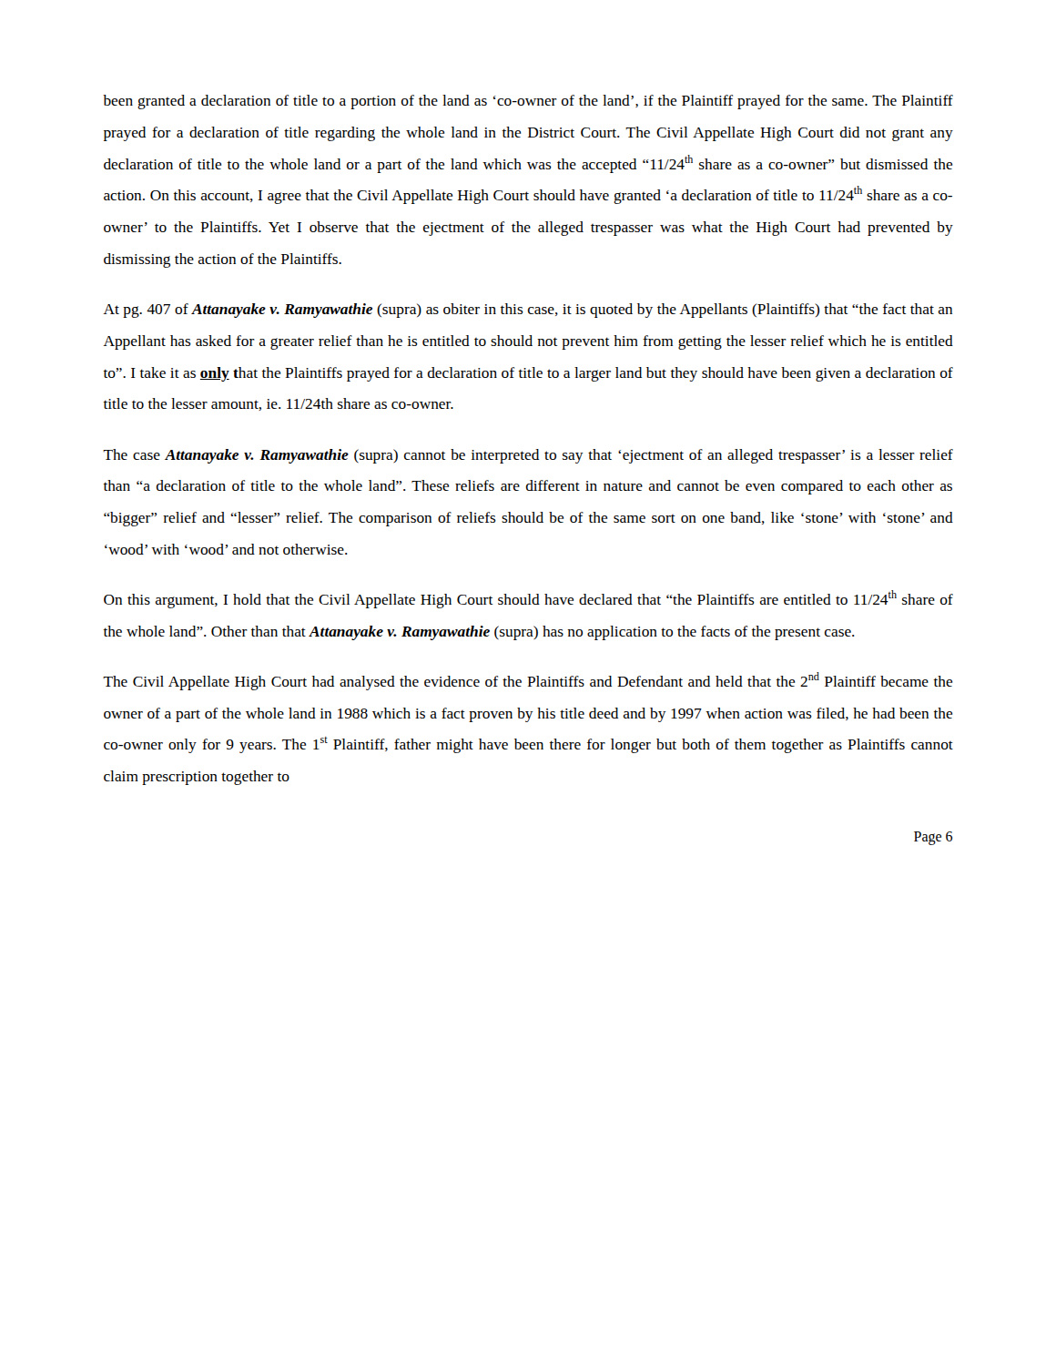been granted a declaration of title to a portion of the land as ‘co-owner of the land’, if the Plaintiff prayed for the same. The Plaintiff prayed for a declaration of title regarding the whole land in the District Court. The Civil Appellate High Court did not grant any declaration of title to the whole land or a part of the land which was the accepted “11/24th share as a co-owner” but dismissed the action. On this account, I agree that the Civil Appellate High Court should have granted ‘a declaration of title to 11/24th share as a co-owner’ to the Plaintiffs. Yet I observe that the ejectment of the alleged trespasser was what the High Court had prevented by dismissing the action of the Plaintiffs.
At pg. 407 of Attanayake v. Ramyawathie (supra) as obiter in this case, it is quoted by the Appellants (Plaintiffs) that “the fact that an Appellant has asked for a greater relief than he is entitled to should not prevent him from getting the lesser relief which he is entitled to”. I take it as only that the Plaintiffs prayed for a declaration of title to a larger land but they should have been given a declaration of title to the lesser amount, ie. 11/24th share as co-owner.
The case Attanayake v. Ramyawathie (supra) cannot be interpreted to say that ‘ejectment of an alleged trespasser’ is a lesser relief than “a declaration of title to the whole land”. These reliefs are different in nature and cannot be even compared to each other as “bigger” relief and “lesser” relief. The comparison of reliefs should be of the same sort on one band, like ‘stone’ with ‘stone’ and ‘wood’ with ‘wood’ and not otherwise.
On this argument, I hold that the Civil Appellate High Court should have declared that “the Plaintiffs are entitled to 11/24th share of the whole land”. Other than that Attanayake v. Ramyawathie (supra) has no application to the facts of the present case.
The Civil Appellate High Court had analysed the evidence of the Plaintiffs and Defendant and held that the 2nd Plaintiff became the owner of a part of the whole land in 1988 which is a fact proven by his title deed and by 1997 when action was filed, he had been the co-owner only for 9 years. The 1st Plaintiff, father might have been there for longer but both of them together as Plaintiffs cannot claim prescription together to
Page 6